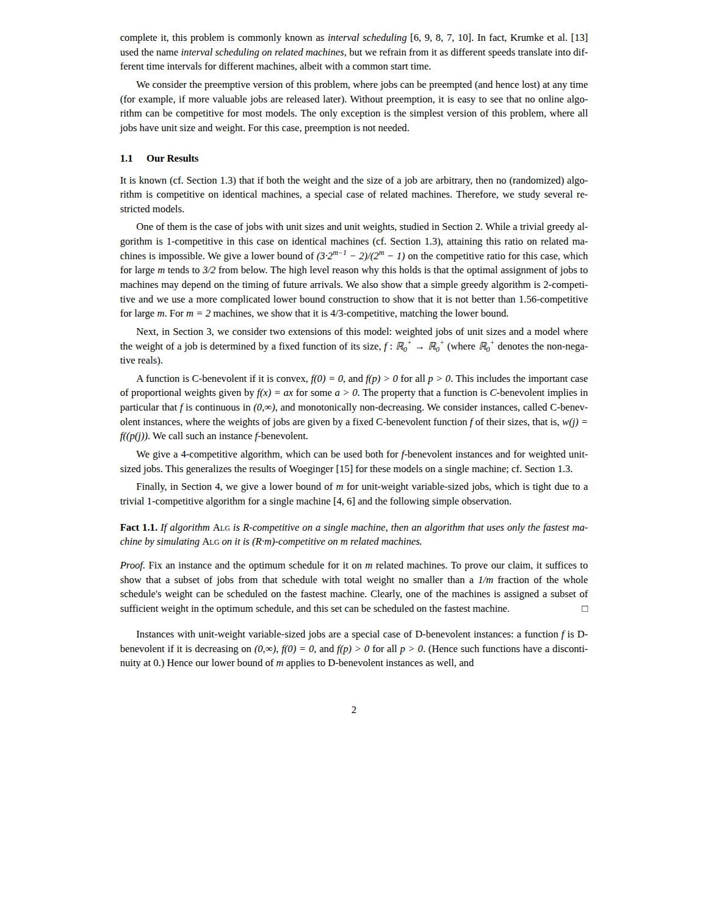complete it, this problem is commonly known as interval scheduling [6, 9, 8, 7, 10]. In fact, Krumke et al. [13] used the name interval scheduling on related machines, but we refrain from it as different speeds translate into different time intervals for different machines, albeit with a common start time.
We consider the preemptive version of this problem, where jobs can be preempted (and hence lost) at any time (for example, if more valuable jobs are released later). Without preemption, it is easy to see that no online algorithm can be competitive for most models. The only exception is the simplest version of this problem, where all jobs have unit size and weight. For this case, preemption is not needed.
1.1 Our Results
It is known (cf. Section 1.3) that if both the weight and the size of a job are arbitrary, then no (randomized) algorithm is competitive on identical machines, a special case of related machines. Therefore, we study several restricted models.
One of them is the case of jobs with unit sizes and unit weights, studied in Section 2. While a trivial greedy algorithm is 1-competitive in this case on identical machines (cf. Section 1.3), attaining this ratio on related machines is impossible. We give a lower bound of (3·2m−1 − 2)/(2m − 1) on the competitive ratio for this case, which for large m tends to 3/2 from below. The high level reason why this holds is that the optimal assignment of jobs to machines may depend on the timing of future arrivals. We also show that a simple greedy algorithm is 2-competitive and we use a more complicated lower bound construction to show that it is not better than 1.56-competitive for large m. For m = 2 machines, we show that it is 4/3-competitive, matching the lower bound.
Next, in Section 3, we consider two extensions of this model: weighted jobs of unit sizes and a model where the weight of a job is determined by a fixed function of its size, f : ℝ0+ → ℝ0+ (where ℝ0+ denotes the non-negative reals).
A function is C-benevolent if it is convex, f(0) = 0, and f(p) > 0 for all p > 0. This includes the important case of proportional weights given by f(x) = ax for some a > 0. The property that a function is C-benevolent implies in particular that f is continuous in (0,∞), and monotonically non-decreasing. We consider instances, called C-benevolent instances, where the weights of jobs are given by a fixed C-benevolent function f of their sizes, that is, w(j) = f((p(j)). We call such an instance f-benevolent.
We give a 4-competitive algorithm, which can be used both for f-benevolent instances and for weighted unit-sized jobs. This generalizes the results of Woeginger [15] for these models on a single machine; cf. Section 1.3.
Finally, in Section 4, we give a lower bound of m for unit-weight variable-sized jobs, which is tight due to a trivial 1-competitive algorithm for a single machine [4, 6] and the following simple observation.
Fact 1.1. If algorithm Alg is R-competitive on a single machine, then an algorithm that uses only the fastest machine by simulating Alg on it is (R·m)-competitive on m related machines.
Proof. Fix an instance and the optimum schedule for it on m related machines. To prove our claim, it suffices to show that a subset of jobs from that schedule with total weight no smaller than a 1/m fraction of the whole schedule's weight can be scheduled on the fastest machine. Clearly, one of the machines is assigned a subset of sufficient weight in the optimum schedule, and this set can be scheduled on the fastest machine. □
Instances with unit-weight variable-sized jobs are a special case of D-benevolent instances: a function f is D-benevolent if it is decreasing on (0,∞), f(0) = 0, and f(p) > 0 for all p > 0. (Hence such functions have a discontinuity at 0.) Hence our lower bound of m applies to D-benevolent instances as well, and
2